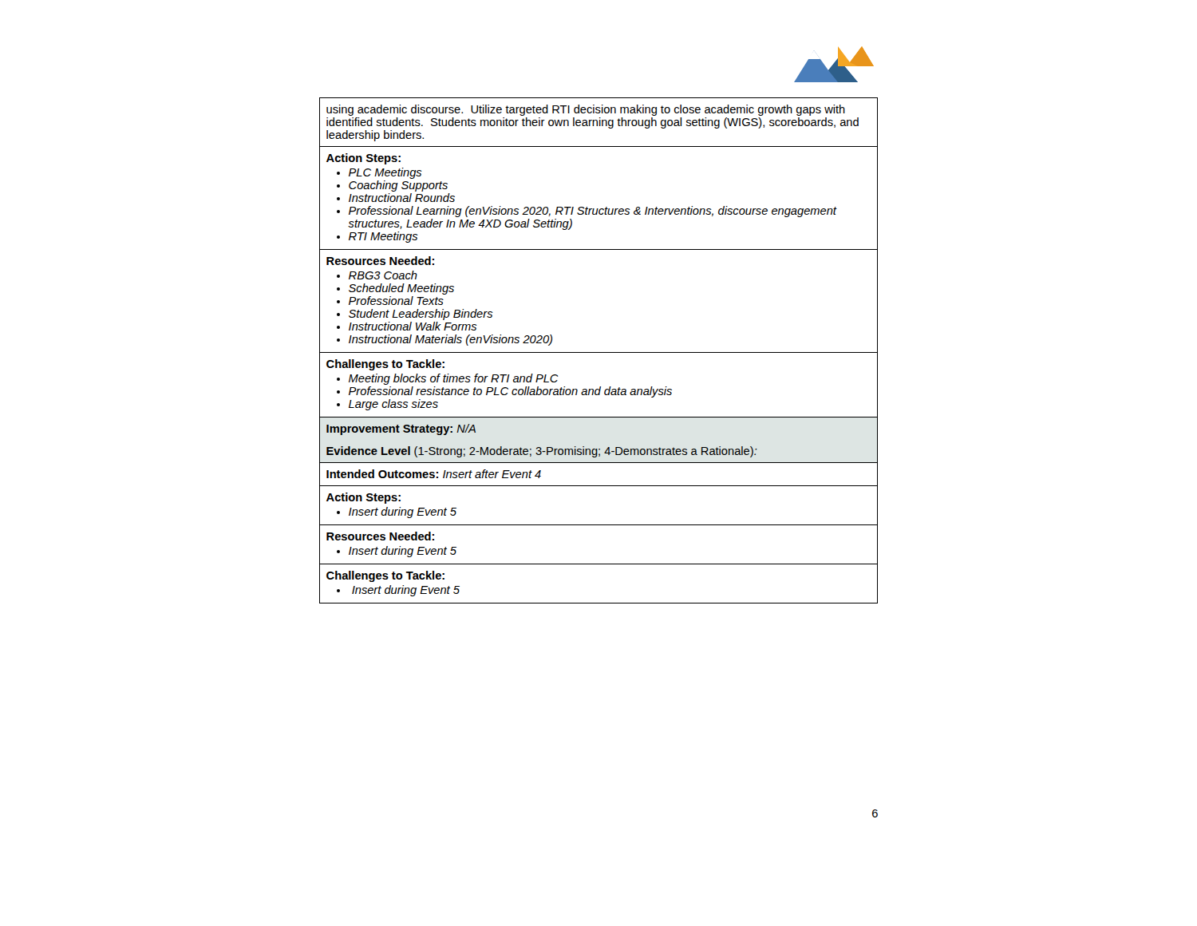| using academic discourse. Utilize targeted RTI decision making to close academic growth gaps with identified students. Students monitor their own learning through goal setting (WIGS), scoreboards, and leadership binders. |
| Action Steps: PLC Meetings Coaching Supports Instructional Rounds Professional Learning (enVisions 2020, RTI Structures & Interventions, discourse engagement structures, Leader In Me 4XD Goal Setting) RTI Meetings |
| Resources Needed: RBG3 Coach Scheduled Meetings Professional Texts Student Leadership Binders Instructional Walk Forms Instructional Materials (enVisions 2020) |
| Challenges to Tackle: Meeting blocks of times for RTI and PLC Professional resistance to PLC collaboration and data analysis Large class sizes |
| Improvement Strategy: N/A Evidence Level (1-Strong; 2-Moderate; 3-Promising; 4-Demonstrates a Rationale) : |
| Intended Outcomes: Insert after Event 4 |
| Action Steps: Insert during Event 5 |
| Resources Needed: Insert during Event 5 |
| Challenges to Tackle: Insert during Event 5 |
6